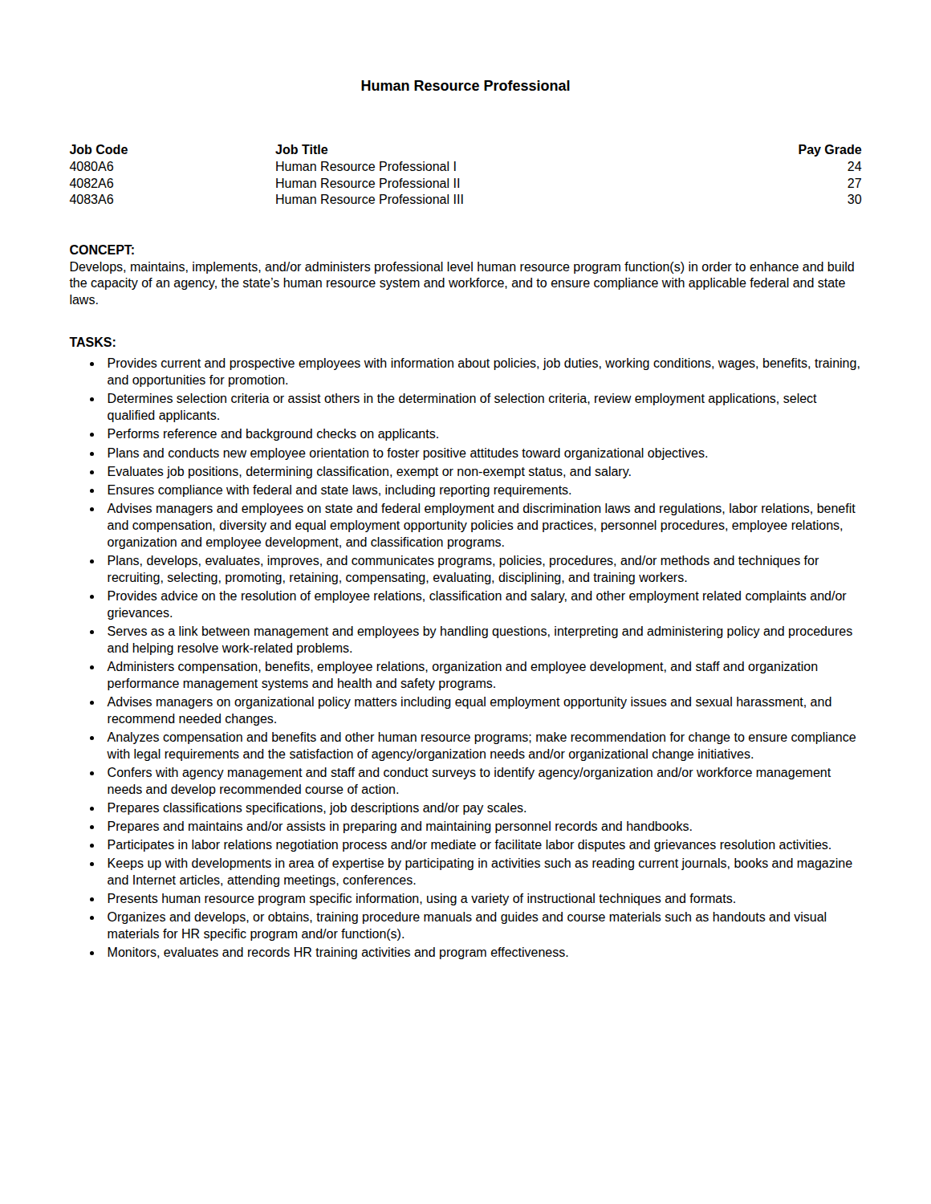Human Resource Professional
| Job Code | Job Title | Pay Grade |
| --- | --- | --- |
| 4080A6 | Human Resource Professional I | 24 |
| 4082A6 | Human Resource Professional II | 27 |
| 4083A6 | Human Resource Professional III | 30 |
CONCEPT:
Develops, maintains, implements, and/or administers professional level human resource program function(s) in order to enhance and build the capacity of an agency, the state’s human resource system and workforce, and to ensure compliance with applicable federal and state laws.
TASKS:
Provides current and prospective employees with information about policies, job duties, working conditions, wages, benefits, training, and opportunities for promotion.
Determines selection criteria or assist others in the determination of selection criteria, review employment applications, select qualified applicants.
Performs reference and background checks on applicants.
Plans and conducts new employee orientation to foster positive attitudes toward organizational objectives.
Evaluates job positions, determining classification, exempt or non-exempt status, and salary.
Ensures compliance with federal and state laws, including reporting requirements.
Advises managers and employees on state and federal employment and discrimination laws and regulations, labor relations, benefit and compensation, diversity and equal employment opportunity policies and practices, personnel procedures, employee relations, organization and employee development, and classification programs.
Plans, develops, evaluates, improves, and communicates programs, policies, procedures, and/or methods and techniques for recruiting, selecting, promoting, retaining, compensating, evaluating, disciplining, and training workers.
Provides advice on the resolution of employee relations, classification and salary, and other employment related complaints and/or grievances.
Serves as a link between management and employees by handling questions, interpreting and administering policy and procedures and helping resolve work-related problems.
Administers compensation, benefits, employee relations, organization and employee development, and staff and organization performance management systems and health and safety programs.
Advises managers on organizational policy matters including equal employment opportunity issues and sexual harassment, and recommend needed changes.
Analyzes compensation and benefits and other human resource programs; make recommendation for change to ensure compliance with legal requirements and the satisfaction of agency/organization needs and/or organizational change initiatives.
Confers with agency management and staff and conduct surveys to identify agency/organization and/or workforce management needs and develop recommended course of action.
Prepares classifications specifications, job descriptions and/or pay scales.
Prepares and maintains and/or assists in preparing and maintaining personnel records and handbooks.
Participates in labor relations negotiation process and/or mediate or facilitate labor disputes and grievances resolution activities.
Keeps up with developments in area of expertise by participating in activities such as reading current journals, books and magazine and Internet articles, attending meetings, conferences.
Presents human resource program specific information, using a variety of instructional techniques and formats.
Organizes and develops, or obtains, training procedure manuals and guides and course materials such as handouts and visual materials for HR specific program and/or function(s).
Monitors, evaluates and records HR training activities and program effectiveness.